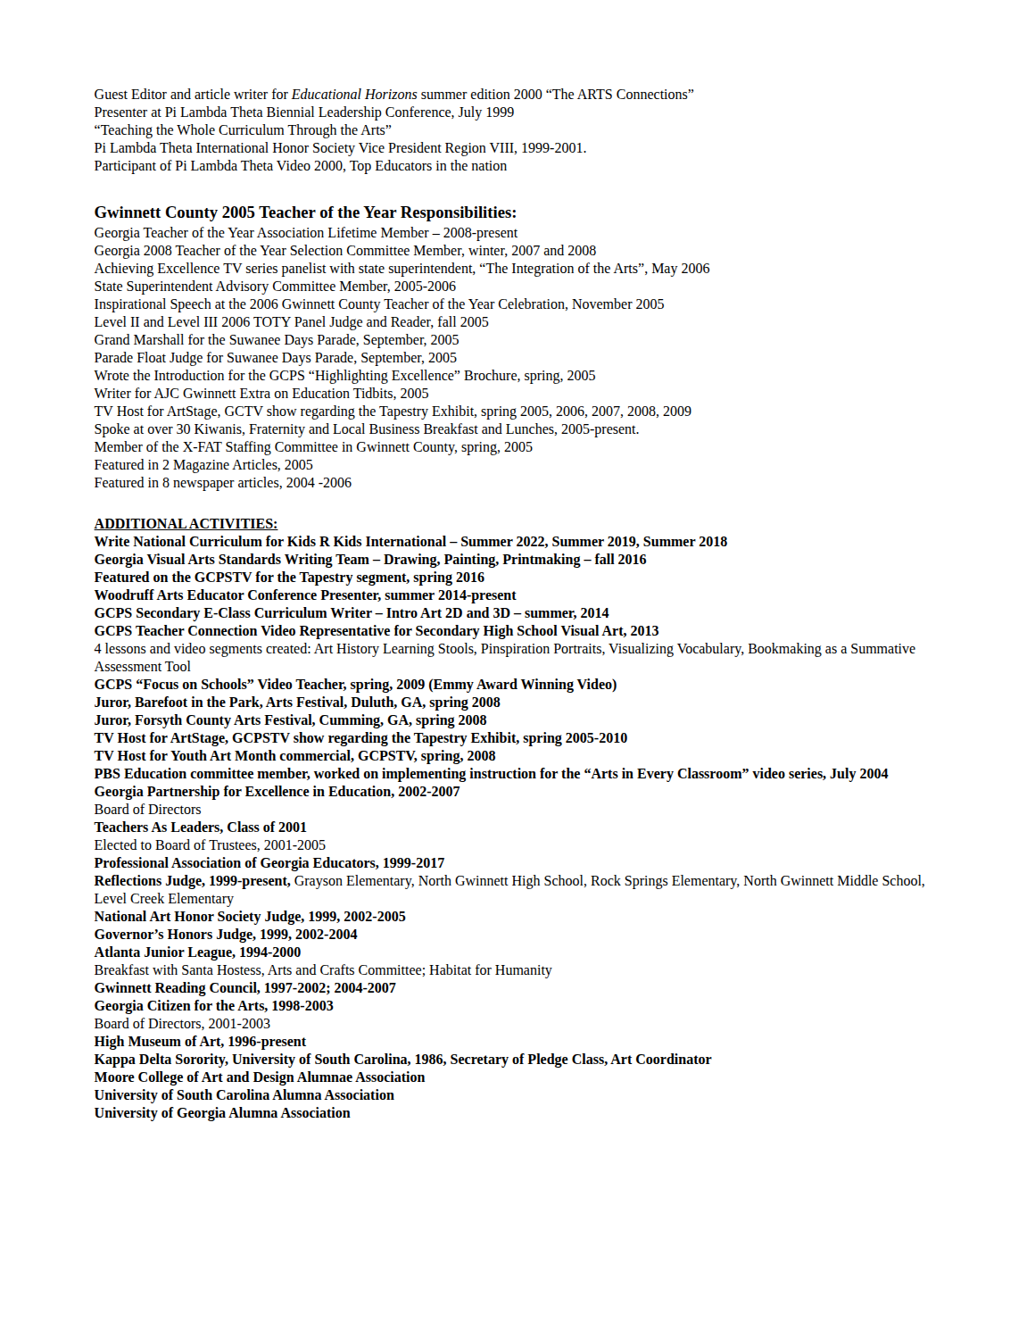Guest Editor and article writer for Educational Horizons summer edition 2000 “The ARTS Connections”
Presenter at Pi Lambda Theta Biennial Leadership Conference, July 1999
“Teaching the Whole Curriculum Through the Arts”
Pi Lambda Theta International Honor Society Vice President Region VIII, 1999-2001.
Participant of Pi Lambda Theta Video 2000, Top Educators in the nation
Gwinnett County 2005 Teacher of the Year Responsibilities:
Georgia Teacher of the Year Association Lifetime Member – 2008-present
Georgia 2008 Teacher of the Year Selection Committee Member, winter, 2007 and 2008
Achieving Excellence TV series panelist with state superintendent, “The Integration of the Arts”, May 2006
State Superintendent Advisory Committee Member, 2005-2006
Inspirational Speech at the 2006 Gwinnett County Teacher of the Year Celebration, November 2005
Level II and Level III 2006 TOTY Panel Judge and Reader, fall 2005
Grand Marshall for the Suwanee Days Parade, September, 2005
Parade Float Judge for Suwanee Days Parade, September, 2005
Wrote the Introduction for the GCPS “Highlighting Excellence” Brochure, spring, 2005
Writer for AJC Gwinnett Extra on Education Tidbits, 2005
TV Host for ArtStage, GCTV show regarding the Tapestry Exhibit, spring 2005, 2006, 2007, 2008, 2009
Spoke at over 30 Kiwanis, Fraternity and Local Business Breakfast and Lunches, 2005-present.
Member of the X-FAT Staffing Committee in Gwinnett County, spring, 2005
Featured in 2 Magazine Articles, 2005
Featured in 8 newspaper articles, 2004 -2006
ADDITIONAL ACTIVITIES:
Write National Curriculum for Kids R Kids International – Summer 2022, Summer 2019, Summer 2018
Georgia Visual Arts Standards Writing Team – Drawing, Painting, Printmaking – fall 2016
Featured on the GCPSTV for the Tapestry segment, spring 2016
Woodruff Arts Educator Conference Presenter, summer 2014-present
GCPS Secondary E-Class Curriculum Writer – Intro Art 2D and 3D – summer, 2014
GCPS Teacher Connection Video Representative for Secondary High School Visual Art, 2013
4 lessons and video segments created: Art History Learning Stools, Pinspiration Portraits, Visualizing Vocabulary, Bookmaking as a Summative Assessment Tool
GCPS “Focus on Schools” Video Teacher, spring, 2009 (Emmy Award Winning Video)
Juror, Barefoot in the Park, Arts Festival, Duluth, GA, spring 2008
Juror, Forsyth County Arts Festival, Cumming, GA, spring 2008
TV Host for ArtStage, GCPSTV show regarding the Tapestry Exhibit, spring 2005-2010
TV Host for Youth Art Month commercial, GCPSTV, spring, 2008
PBS Education committee member, worked on implementing instruction for the “Arts in Every Classroom” video series, July 2004
Georgia Partnership for Excellence in Education, 2002-2007
Board of Directors
Teachers As Leaders, Class of 2001
Elected to Board of Trustees, 2001-2005
Professional Association of Georgia Educators, 1999-2017
Reflections Judge, 1999-present, Grayson Elementary, North Gwinnett High School, Rock Springs Elementary, North Gwinnett Middle School, Level Creek Elementary
National Art Honor Society Judge, 1999, 2002-2005
Governor’s Honors Judge, 1999, 2002-2004
Atlanta Junior League, 1994-2000
Breakfast with Santa Hostess, Arts and Crafts Committee; Habitat for Humanity
Gwinnett Reading Council, 1997-2002; 2004-2007
Georgia Citizen for the Arts, 1998-2003
Board of Directors, 2001-2003
High Museum of Art, 1996-present
Kappa Delta Sorority, University of South Carolina, 1986, Secretary of Pledge Class, Art Coordinator
Moore College of Art and Design Alumnae Association
University of South Carolina Alumna Association
University of Georgia Alumna Association